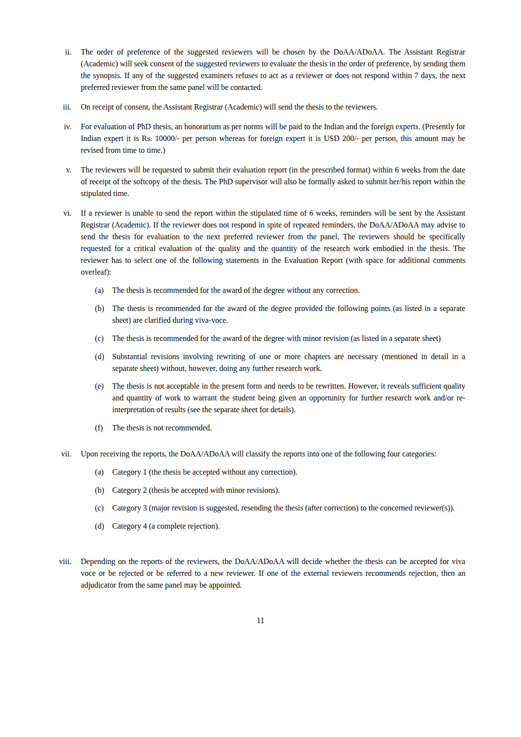ii. The order of preference of the suggested reviewers will be chosen by the DoAA/ADoAA. The Assistant Registrar (Academic) will seek consent of the suggested reviewers to evaluate the thesis in the order of preference, by sending them the synopsis. If any of the suggested examiners refuses to act as a reviewer or does not respond within 7 days, the next preferred reviewer from the same panel will be contacted.
iii. On receipt of consent, the Assistant Registrar (Academic) will send the thesis to the reviewers.
iv. For evaluation of PhD thesis, an honorarium as per norms will be paid to the Indian and the foreign experts. (Presently for Indian expert it is Rs. 10000/- per person whereas for foreign expert it is USD 200/- per person, this amount may be revised from time to time.)
v. The reviewers will be requested to submit their evaluation report (in the prescribed format) within 6 weeks from the date of receipt of the softcopy of the thesis. The PhD supervisor will also be formally asked to submit her/his report within the stipulated time.
vi. If a reviewer is unable to send the report within the stipulated time of 6 weeks, reminders will be sent by the Assistant Registrar (Academic). If the reviewer does not respond in spite of repeated reminders, the DoAA/ADoAA may advise to send the thesis for evaluation to the next preferred reviewer from the panel. The reviewers should be specifically requested for a critical evaluation of the quality and the quantity of the research work embodied in the thesis. The reviewer has to select one of the following statements in the Evaluation Report (with space for additional comments overleaf):
(a) The thesis is recommended for the award of the degree without any correction.
(b) The thesis is recommended for the award of the degree provided the following points (as listed in a separate sheet) are clarified during viva-voce.
(c) The thesis is recommended for the award of the degree with minor revision (as listed in a separate sheet)
(d) Substantial revisions involving rewriting of one or more chapters are necessary (mentioned in detail in a separate sheet) without, however, doing any further research work.
(e) The thesis is not acceptable in the present form and needs to be rewritten. However, it reveals sufficient quality and quantity of work to warrant the student being given an opportunity for further research work and/or re-interpretation of results (see the separate sheet for details).
(f) The thesis is not recommended.
vii. Upon receiving the reports, the DoAA/ADoAA will classify the reports into one of the following four categories:
(a) Category 1 (the thesis be accepted without any correction).
(b) Category 2 (thesis be accepted with minor revisions).
(c) Category 3 (major revision is suggested, resending the thesis (after correction) to the concerned reviewer(s)).
(d) Category 4 (a complete rejection).
viii. Depending on the reports of the reviewers, the DoAA/ADoAA will decide whether the thesis can be accepted for viva voce or be rejected or be referred to a new reviewer. If one of the external reviewers recommends rejection, then an adjudicator from the same panel may be appointed.
11